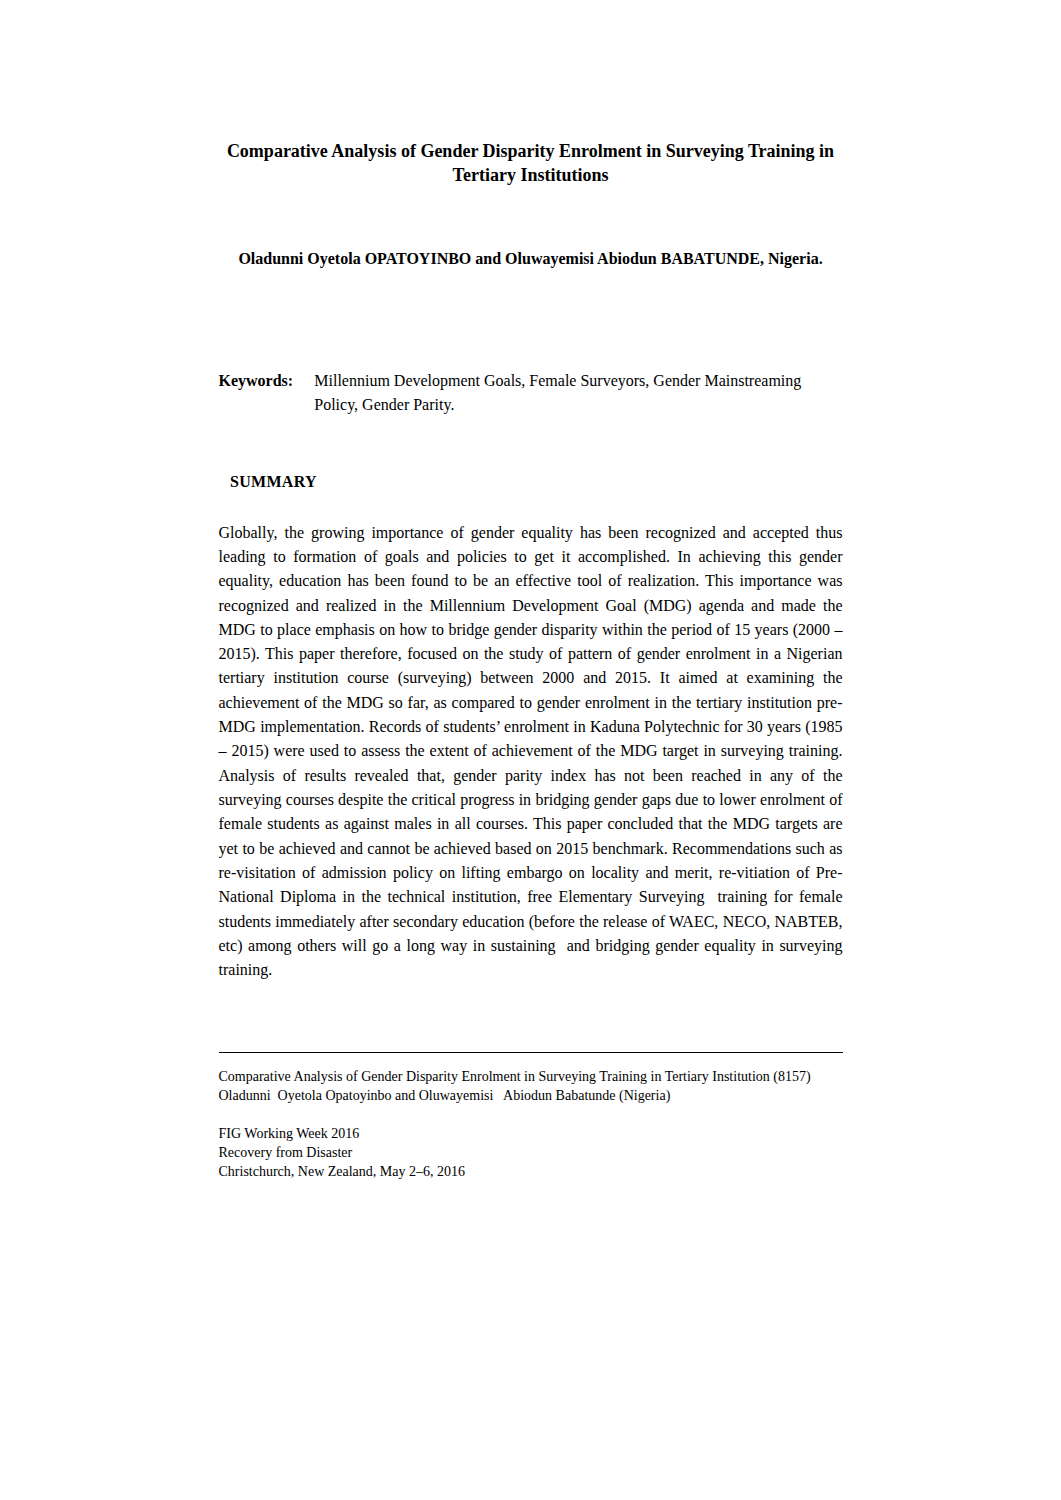Comparative Analysis of Gender Disparity Enrolment in Surveying Training in Tertiary Institutions
Oladunni Oyetola OPATOYINBO and Oluwayemisi Abiodun BABATUNDE, Nigeria.
Keywords: Millennium Development Goals, Female Surveyors, Gender Mainstreaming Policy, Gender Parity.
SUMMARY
Globally, the growing importance of gender equality has been recognized and accepted thus leading to formation of goals and policies to get it accomplished. In achieving this gender equality, education has been found to be an effective tool of realization. This importance was recognized and realized in the Millennium Development Goal (MDG) agenda and made the MDG to place emphasis on how to bridge gender disparity within the period of 15 years (2000 – 2015). This paper therefore, focused on the study of pattern of gender enrolment in a Nigerian tertiary institution course (surveying) between 2000 and 2015. It aimed at examining the achievement of the MDG so far, as compared to gender enrolment in the tertiary institution pre-MDG implementation. Records of students’ enrolment in Kaduna Polytechnic for 30 years (1985 – 2015) were used to assess the extent of achievement of the MDG target in surveying training. Analysis of results revealed that, gender parity index has not been reached in any of the surveying courses despite the critical progress in bridging gender gaps due to lower enrolment of female students as against males in all courses. This paper concluded that the MDG targets are yet to be achieved and cannot be achieved based on 2015 benchmark. Recommendations such as re-visitation of admission policy on lifting embargo on locality and merit, re-vitiation of Pre-National Diploma in the technical institution, free Elementary Surveying training for female students immediately after secondary education (before the release of WAEC, NECO, NABTEB, etc) among others will go a long way in sustaining and bridging gender equality in surveying training.
Comparative Analysis of Gender Disparity Enrolment in Surveying Training in Tertiary Institution (8157)
Oladunni Oyetola Opatoyinbo and Oluwayemisi Abiodun Babatunde (Nigeria)
FIG Working Week 2016
Recovery from Disaster
Christchurch, New Zealand, May 2–6, 2016